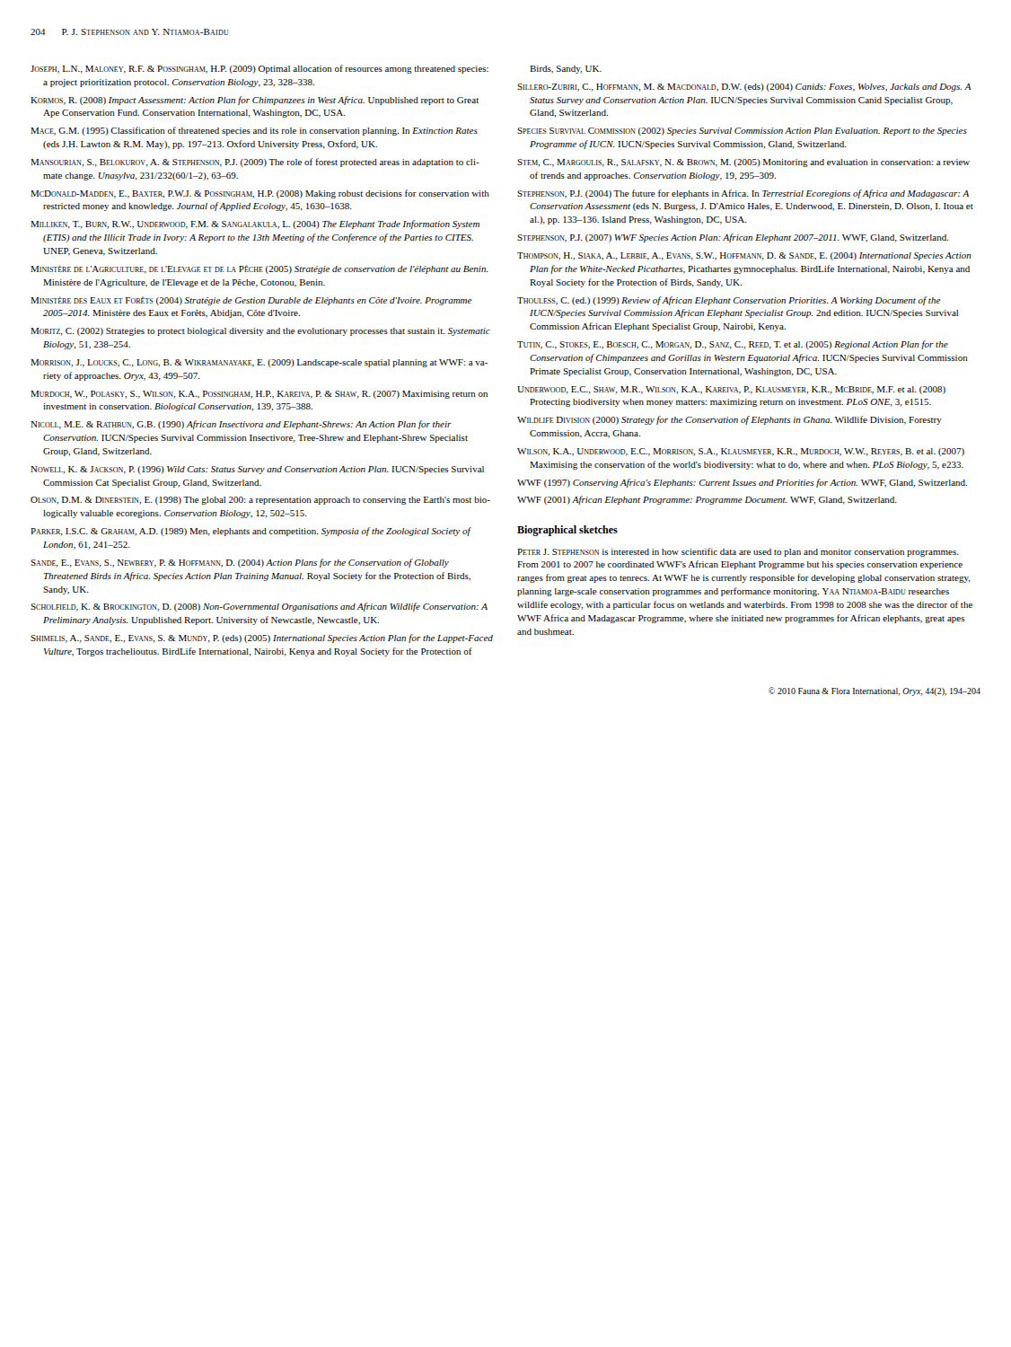204 P. J. Stephenson and Y. Ntiamoa-Baidu
Joseph, L.N., Maloney, R.F. & Possingham, H.P. (2009) Optimal allocation of resources among threatened species: a project prioritization protocol. Conservation Biology, 23, 328–338.
Kormos, R. (2008) Impact Assessment: Action Plan for Chimpanzees in West Africa. Unpublished report to Great Ape Conservation Fund. Conservation International, Washington, DC, USA.
Mace, G.M. (1995) Classification of threatened species and its role in conservation planning. In Extinction Rates (eds J.H. Lawton & R.M. May), pp. 197–213. Oxford University Press, Oxford, UK.
Mansourian, S., Belokurov, A. & Stephenson, P.J. (2009) The role of forest protected areas in adaptation to climate change. Unasylva, 231/232(60/1–2), 63–69.
McDonald-Madden, E., Baxter, P.W.J. & Possingham, H.P. (2008) Making robust decisions for conservation with restricted money and knowledge. Journal of Applied Ecology, 45, 1630–1638.
Milliken, T., Burn, R.W., Underwood, F.M. & Sangalakula, L. (2004) The Elephant Trade Information System (ETIS) and the Illicit Trade in Ivory: A Report to the 13th Meeting of the Conference of the Parties to CITES. UNEP, Geneva, Switzerland.
Ministère de l'Agriculture, de l'Elevage et de la Pêche (2005) Stratégie de conservation de l'éléphant au Benin. Ministère de l'Agriculture, de l'Elevage et de la Pêche, Cotonou, Benin.
Ministère des Eaux et Forêts (2004) Stratégie de Gestion Durable de Eléphants en Côte d'Ivoire. Programme 2005–2014. Ministère des Eaux et Forêts, Abidjan, Côte d'Ivoire.
Moritz, C. (2002) Strategies to protect biological diversity and the evolutionary processes that sustain it. Systematic Biology, 51, 238–254.
Morrison, J., Loucks, C., Long, B. & Wikramanayake, E. (2009) Landscape-scale spatial planning at WWF: a variety of approaches. Oryx, 43, 499–507.
Murdoch, W., Polasky, S., Wilson, K.A., Possingham, H.P., Kareiva, P. & Shaw, R. (2007) Maximising return on investment in conservation. Biological Conservation, 139, 375–388.
Nicoll, M.E. & Rathbun, G.B. (1990) African Insectivora and Elephant-Shrews: An Action Plan for their Conservation. IUCN/Species Survival Commission Insectivore, Tree-Shrew and Elephant-Shrew Specialist Group, Gland, Switzerland.
Nowell, K. & Jackson, P. (1996) Wild Cats: Status Survey and Conservation Action Plan. IUCN/Species Survival Commission Cat Specialist Group, Gland, Switzerland.
Olson, D.M. & Dinerstein, E. (1998) The global 200: a representation approach to conserving the Earth's most biologically valuable ecoregions. Conservation Biology, 12, 502–515.
Parker, I.S.C. & Graham, A.D. (1989) Men, elephants and competition. Symposia of the Zoological Society of London, 61, 241–252.
Sande, E., Evans, S., Newbery, P. & Hoffmann, D. (2004) Action Plans for the Conservation of Globally Threatened Birds in Africa. Species Action Plan Training Manual. Royal Society for the Protection of Birds, Sandy, UK.
Scholfield, K. & Brockington, D. (2008) Non-Governmental Organisations and African Wildlife Conservation: A Preliminary Analysis. Unpublished Report. University of Newcastle, Newcastle, UK.
Shimelis, A., Sande, E., Evans, S. & Mundy, P. (eds) (2005) International Species Action Plan for the Lappet-Faced Vulture, Torgos trachelioutus. BirdLife International, Nairobi, Kenya and Royal Society for the Protection of Birds, Sandy, UK.
Sillero-Zubiri, C., Hoffmann, M. & Macdonald, D.W. (eds) (2004) Canids: Foxes, Wolves, Jackals and Dogs. A Status Survey and Conservation Action Plan. IUCN/Species Survival Commission Canid Specialist Group, Gland, Switzerland.
Species Survival Commission (2002) Species Survival Commission Action Plan Evaluation. Report to the Species Programme of IUCN. IUCN/Species Survival Commission, Gland, Switzerland.
Stem, C., Margoulis, R., Salafsky, N. & Brown, M. (2005) Monitoring and evaluation in conservation: a review of trends and approaches. Conservation Biology, 19, 295–309.
Stephenson, P.J. (2004) The future for elephants in Africa. In Terrestrial Ecoregions of Africa and Madagascar: A Conservation Assessment (eds N. Burgess, J. D'Amico Hales, E. Underwood, E. Dinerstein, D. Olson, I. Itoua et al.), pp. 133–136. Island Press, Washington, DC, USA.
Stephenson, P.J. (2007) WWF Species Action Plan: African Elephant 2007–2011. WWF, Gland, Switzerland.
Thompson, H., Siaka, A., Lebbie, A., Evans, S.W., Hoffmann, D. & Sande, E. (2004) International Species Action Plan for the White-Necked Picathartes, Picathartes gymnocephalus. BirdLife International, Nairobi, Kenya and Royal Society for the Protection of Birds, Sandy, UK.
Thouless, C. (ed.) (1999) Review of African Elephant Conservation Priorities. A Working Document of the IUCN/Species Survival Commission African Elephant Specialist Group. 2nd edition. IUCN/Species Survival Commission African Elephant Specialist Group, Nairobi, Kenya.
Tutin, C., Stokes, E., Boesch, C., Morgan, D., Sanz, C., Reed, T. et al. (2005) Regional Action Plan for the Conservation of Chimpanzees and Gorillas in Western Equatorial Africa. IUCN/Species Survival Commission Primate Specialist Group, Conservation International, Washington, DC, USA.
Underwood, E.C., Shaw, M.R., Wilson, K.A., Kareiva, P., Klausmeyer, K.R., McBride, M.F. et al. (2008) Protecting biodiversity when money matters: maximizing return on investment. PLoS ONE, 3, e1515.
Wildlife Division (2000) Strategy for the Conservation of Elephants in Ghana. Wildlife Division, Forestry Commission, Accra, Ghana.
Wilson, K.A., Underwood, E.C., Morrison, S.A., Klausmeyer, K.R., Murdoch, W.W., Reyers, B. et al. (2007) Maximising the conservation of the world's biodiversity: what to do, where and when. PLoS Biology, 5, e233.
WWF (1997) Conserving Africa's Elephants: Current Issues and Priorities for Action. WWF, Gland, Switzerland.
WWF (2001) African Elephant Programme: Programme Document. WWF, Gland, Switzerland.
Biographical sketches
Peter J. Stephenson is interested in how scientific data are used to plan and monitor conservation programmes. From 2001 to 2007 he coordinated WWF's African Elephant Programme but his species conservation experience ranges from great apes to tenrecs. At WWF he is currently responsible for developing global conservation strategy, planning large-scale conservation programmes and performance monitoring. Yaa Ntiamoa-Baidu researches wildlife ecology, with a particular focus on wetlands and waterbirds. From 1998 to 2008 she was the director of the WWF Africa and Madagascar Programme, where she initiated new programmes for African elephants, great apes and bushmeat.
© 2010 Fauna & Flora International, Oryx, 44(2), 194–204